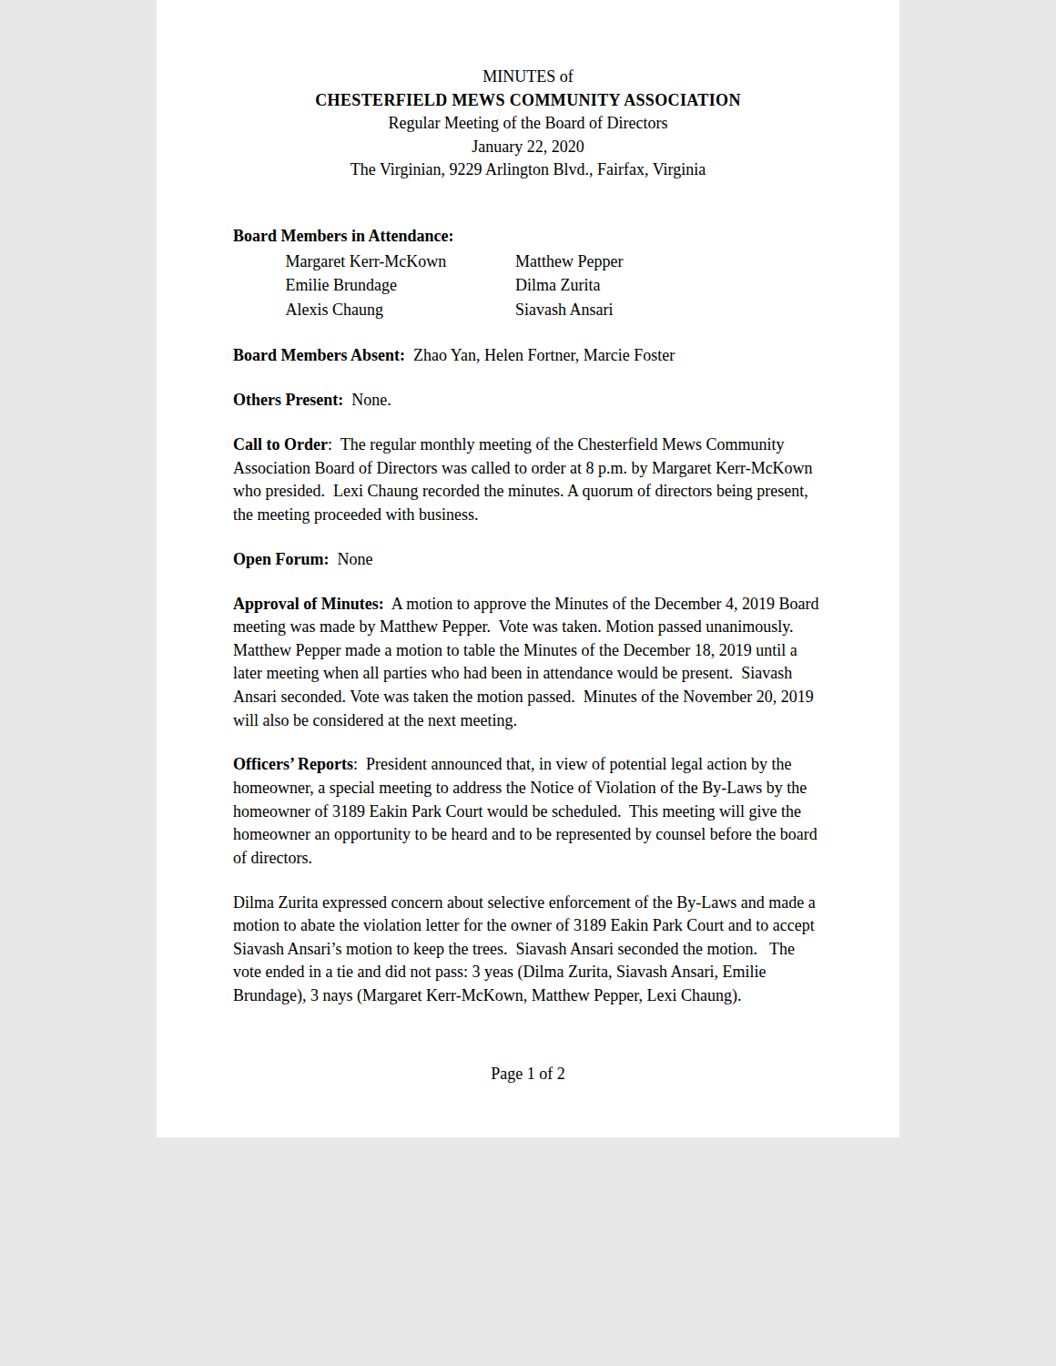MINUTES of CHESTERFIELD MEWS COMMUNITY ASSOCIATION Regular Meeting of the Board of Directors January 22, 2020 The Virginian, 9229 Arlington Blvd., Fairfax, Virginia
Board Members in Attendance:
| Margaret Kerr-McKown | Matthew Pepper |
| Emilie Brundage | Dilma Zurita |
| Alexis Chaung | Siavash Ansari |
Board Members Absent: Zhao Yan, Helen Fortner, Marcie Foster
Others Present: None.
Call to Order: The regular monthly meeting of the Chesterfield Mews Community Association Board of Directors was called to order at 8 p.m. by Margaret Kerr-McKown who presided. Lexi Chaung recorded the minutes. A quorum of directors being present, the meeting proceeded with business.
Open Forum: None
Approval of Minutes: A motion to approve the Minutes of the December 4, 2019 Board meeting was made by Matthew Pepper. Vote was taken. Motion passed unanimously. Matthew Pepper made a motion to table the Minutes of the December 18, 2019 until a later meeting when all parties who had been in attendance would be present. Siavash Ansari seconded. Vote was taken the motion passed. Minutes of the November 20, 2019 will also be considered at the next meeting.
Officers’ Reports: President announced that, in view of potential legal action by the homeowner, a special meeting to address the Notice of Violation of the By-Laws by the homeowner of 3189 Eakin Park Court would be scheduled. This meeting will give the homeowner an opportunity to be heard and to be represented by counsel before the board of directors.
Dilma Zurita expressed concern about selective enforcement of the By-Laws and made a motion to abate the violation letter for the owner of 3189 Eakin Park Court and to accept Siavash Ansari’s motion to keep the trees. Siavash Ansari seconded the motion. The vote ended in a tie and did not pass: 3 yeas (Dilma Zurita, Siavash Ansari, Emilie Brundage), 3 nays (Margaret Kerr-McKown, Matthew Pepper, Lexi Chaung).
Page 1 of 2